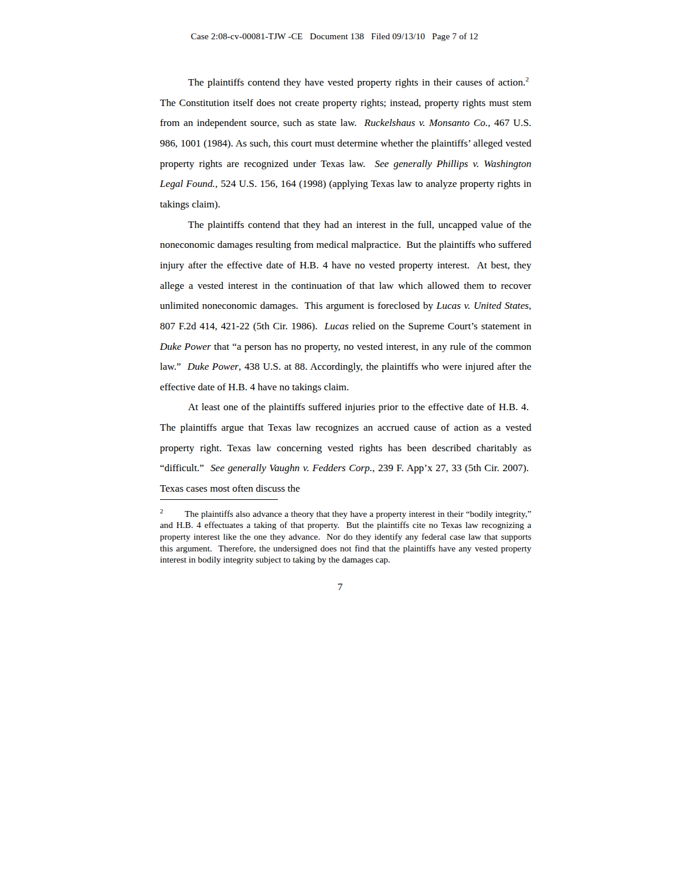Case 2:08-cv-00081-TJW -CE Document 138 Filed 09/13/10 Page 7 of 12
The plaintiffs contend they have vested property rights in their causes of action.2 The Constitution itself does not create property rights; instead, property rights must stem from an independent source, such as state law. Ruckelshaus v. Monsanto Co., 467 U.S. 986, 1001 (1984). As such, this court must determine whether the plaintiffs’ alleged vested property rights are recognized under Texas law. See generally Phillips v. Washington Legal Found., 524 U.S. 156, 164 (1998) (applying Texas law to analyze property rights in takings claim).
The plaintiffs contend that they had an interest in the full, uncapped value of the noneconomic damages resulting from medical malpractice. But the plaintiffs who suffered injury after the effective date of H.B. 4 have no vested property interest. At best, they allege a vested interest in the continuation of that law which allowed them to recover unlimited noneconomic damages. This argument is foreclosed by Lucas v. United States, 807 F.2d 414, 421-22 (5th Cir. 1986). Lucas relied on the Supreme Court’s statement in Duke Power that “a person has no property, no vested interest, in any rule of the common law.” Duke Power, 438 U.S. at 88. Accordingly, the plaintiffs who were injured after the effective date of H.B. 4 have no takings claim.
At least one of the plaintiffs suffered injuries prior to the effective date of H.B. 4. The plaintiffs argue that Texas law recognizes an accrued cause of action as a vested property right. Texas law concerning vested rights has been described charitably as “difficult.” See generally Vaughn v. Fedders Corp., 239 F. App’x 27, 33 (5th Cir. 2007). Texas cases most often discuss the
2 The plaintiffs also advance a theory that they have a property interest in their “bodily integrity,” and H.B. 4 effectuates a taking of that property. But the plaintiffs cite no Texas law recognizing a property interest like the one they advance. Nor do they identify any federal case law that supports this argument. Therefore, the undersigned does not find that the plaintiffs have any vested property interest in bodily integrity subject to taking by the damages cap.
7